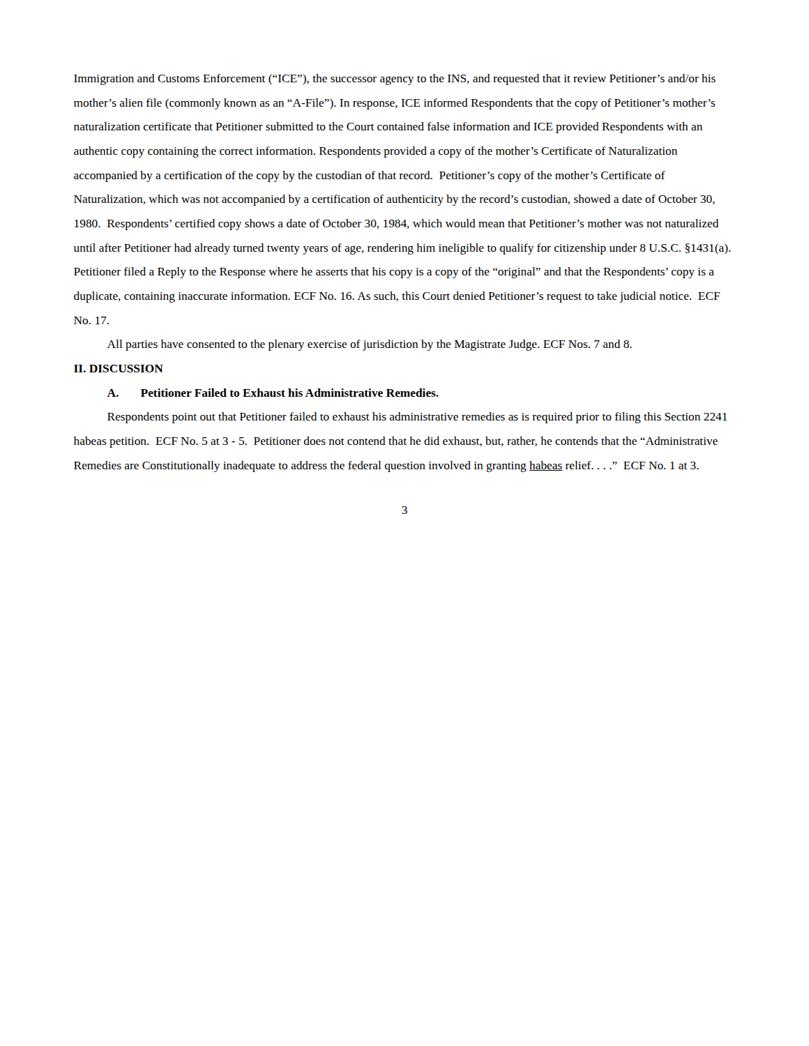Immigration and Customs Enforcement (“ICE”), the successor agency to the INS, and requested that it review Petitioner’s and/or his mother’s alien file (commonly known as an “A-File”). In response, ICE informed Respondents that the copy of Petitioner’s mother’s naturalization certificate that Petitioner submitted to the Court contained false information and ICE provided Respondents with an authentic copy containing the correct information. Respondents provided a copy of the mother’s Certificate of Naturalization accompanied by a certification of the copy by the custodian of that record. Petitioner’s copy of the mother’s Certificate of Naturalization, which was not accompanied by a certification of authenticity by the record’s custodian, showed a date of October 30, 1980. Respondents’ certified copy shows a date of October 30, 1984, which would mean that Petitioner’s mother was not naturalized until after Petitioner had already turned twenty years of age, rendering him ineligible to qualify for citizenship under 8 U.S.C. §1431(a). Petitioner filed a Reply to the Response where he asserts that his copy is a copy of the “original” and that the Respondents’ copy is a duplicate, containing inaccurate information. ECF No. 16. As such, this Court denied Petitioner’s request to take judicial notice. ECF No. 17.
All parties have consented to the plenary exercise of jurisdiction by the Magistrate Judge. ECF Nos. 7 and 8.
II. DISCUSSION
A. Petitioner Failed to Exhaust his Administrative Remedies.
Respondents point out that Petitioner failed to exhaust his administrative remedies as is required prior to filing this Section 2241 habeas petition. ECF No. 5 at 3 - 5. Petitioner does not contend that he did exhaust, but, rather, he contends that the “Administrative Remedies are Constitutionally inadequate to address the federal question involved in granting habeas relief. . . .” ECF No. 1 at 3.
3